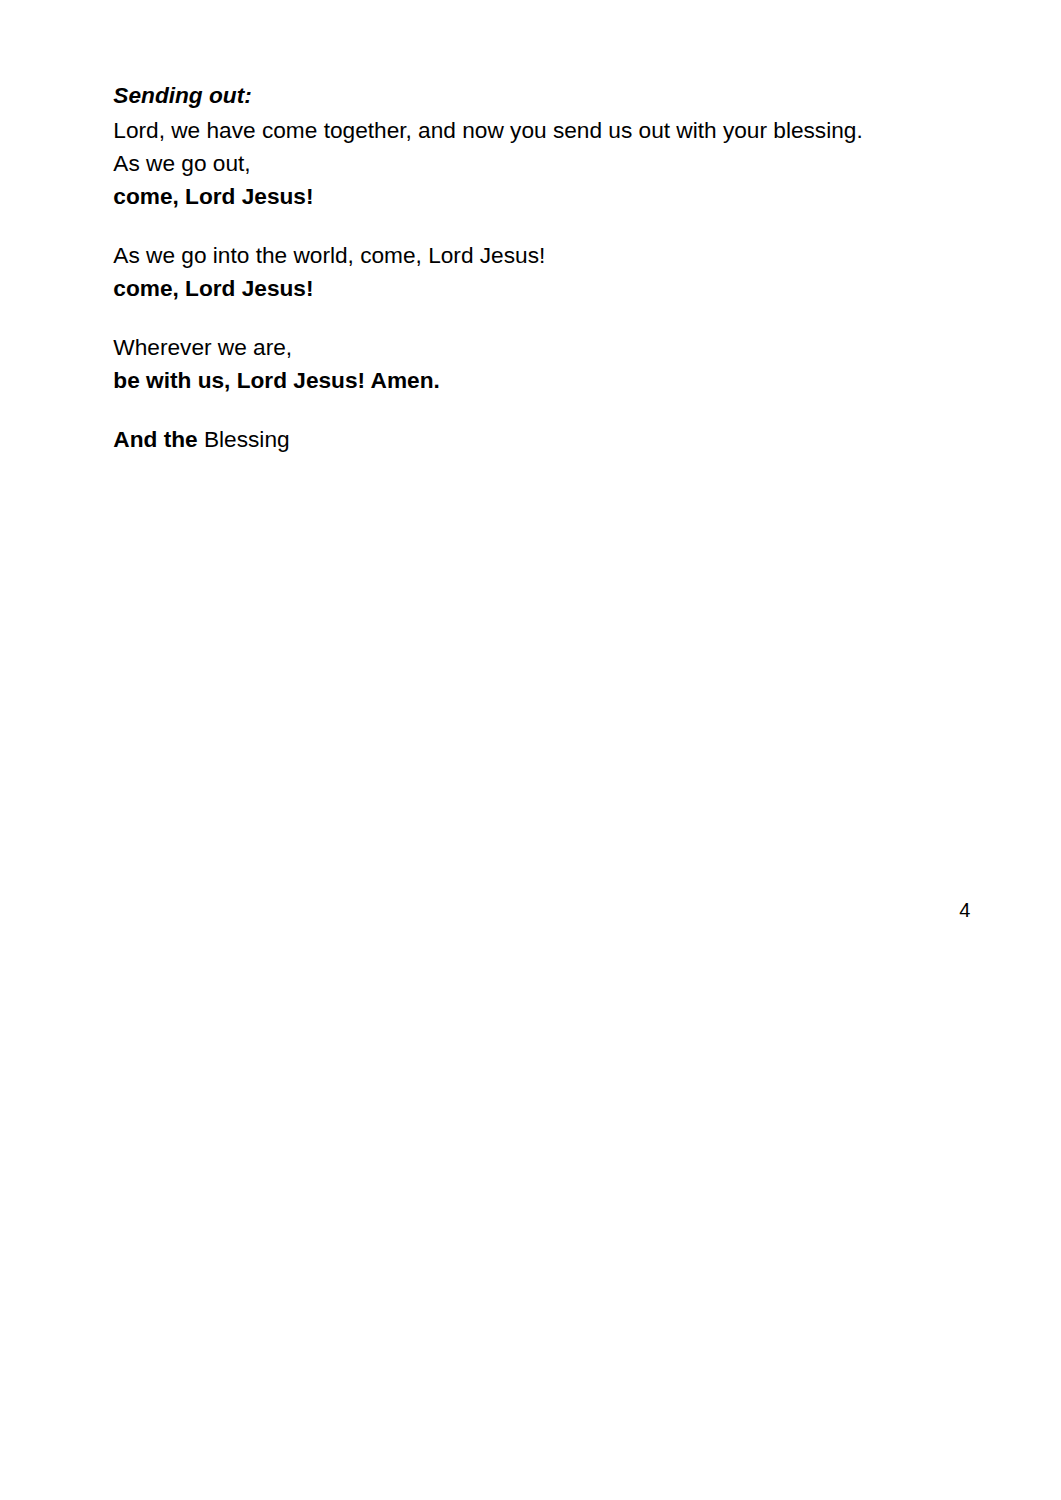Sending out:
Lord, we have come together, and now you send us out with your blessing.
As we go out,
come, Lord Jesus!
As we go into the world, come, Lord Jesus!
come, Lord Jesus!
Wherever we are,
be with us, Lord Jesus! Amen.
And the Blessing
4